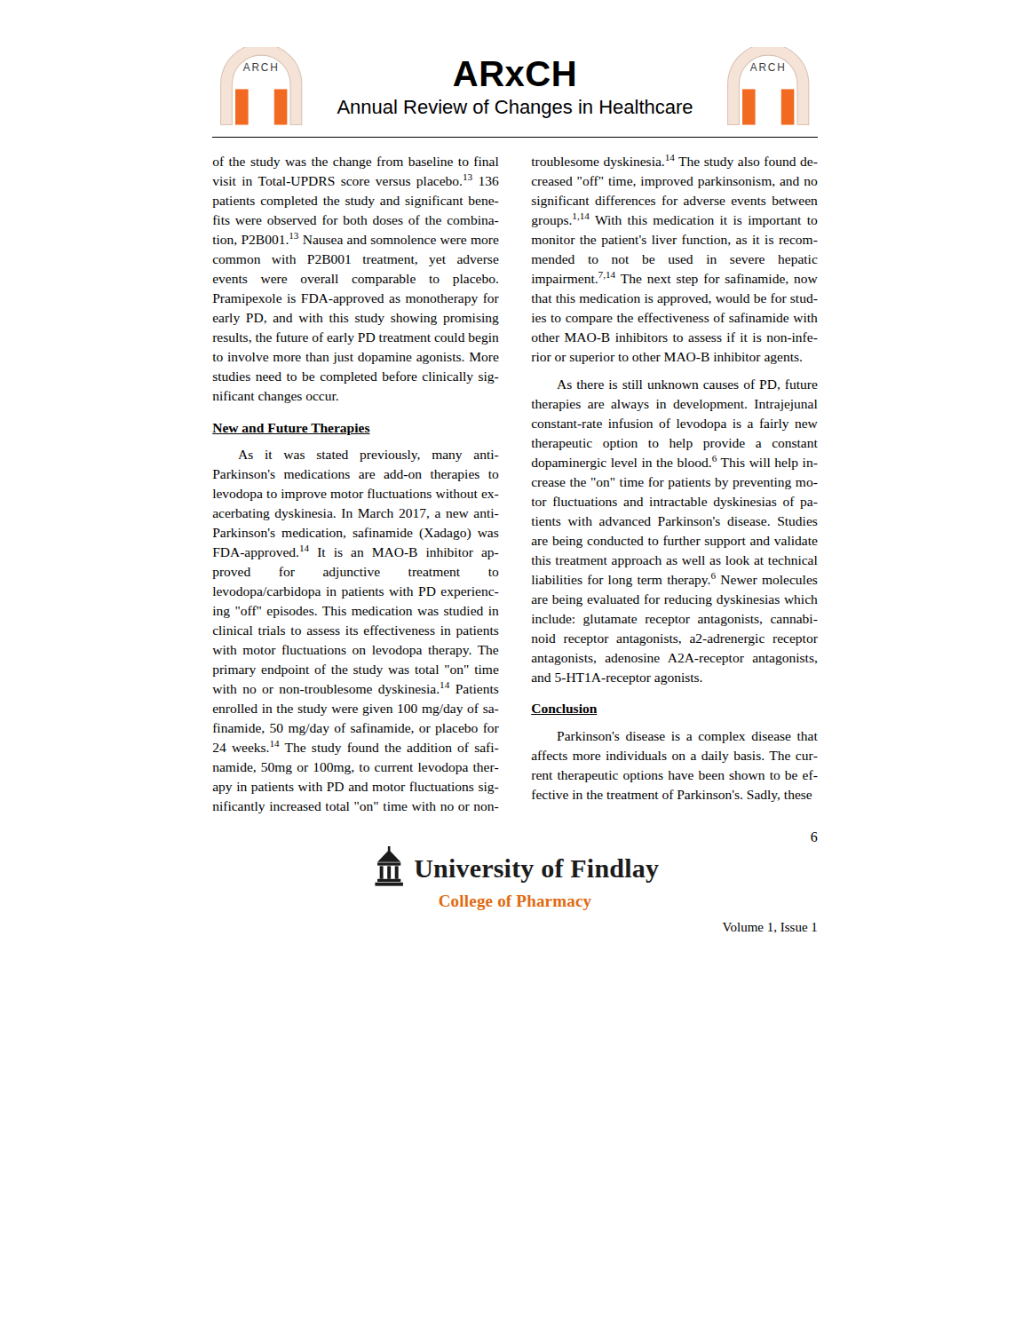ARCH
ARxCH
Annual Review of Changes in Healthcare
ARCH
of the study was the change from baseline to final visit in Total-UPDRS score versus placebo.13 136 patients completed the study and significant benefits were observed for both doses of the combination, P2B001.13 Nausea and somnolence were more common with P2B001 treatment, yet adverse events were overall comparable to placebo. Pramipexole is FDA-approved as monotherapy for early PD, and with this study showing promising results, the future of early PD treatment could begin to involve more than just dopamine agonists. More studies need to be completed before clinically significant changes occur.
New and Future Therapies
As it was stated previously, many anti-Parkinson's medications are add-on therapies to levodopa to improve motor fluctuations without exacerbating dyskinesia. In March 2017, a new anti-Parkinson's medication, safinamide (Xadago) was FDA-approved.14 It is an MAO-B inhibitor approved for adjunctive treatment to levodopa/carbidopa in patients with PD experiencing "off" episodes. This medication was studied in clinical trials to assess its effectiveness in patients with motor fluctuations on levodopa therapy. The primary endpoint of the study was total "on" time with no or non-troublesome dyskinesia.14 Patients enrolled in the study were given 100 mg/day of safinamide, 50 mg/day of safinamide, or placebo for 24 weeks.14 The study found the addition of safinamide, 50mg or 100mg, to current levodopa therapy in patients with PD and motor fluctuations significantly increased total "on" time with no or non-troublesome dyskinesia.14 The study also found decreased "off" time, improved parkinsonism, and no significant differences for adverse events between groups.1,14 With this medication it is important to monitor the patient's liver function, as it is recommended to not be used in severe hepatic impairment.7,14 The next step for safinamide, now that this medication is approved, would be for studies to compare the effectiveness of safinamide with other MAO-B inhibitors to assess if it is non-inferior or superior to other MAO-B inhibitor agents.
As there is still unknown causes of PD, future therapies are always in development. Intrajejunal constant-rate infusion of levodopa is a fairly new therapeutic option to help provide a constant dopaminergic level in the blood.6 This will help increase the "on" time for patients by preventing motor fluctuations and intractable dyskinesias of patients with advanced Parkinson's disease. Studies are being conducted to further support and validate this treatment approach as well as look at technical liabilities for long term therapy.6 Newer molecules are being evaluated for reducing dyskinesias which include: glutamate receptor antagonists, cannabinoid receptor antagonists, a2-adrenergic receptor antagonists, adenosine A2A-receptor antagonists, and 5-HT1A-receptor agonists.
Conclusion
Parkinson's disease is a complex disease that affects more individuals on a daily basis. The current therapeutic options have been shown to be effective in the treatment of Parkinson's. Sadly, these
6
University of Findlay
College of Pharmacy
Volume 1, Issue 1